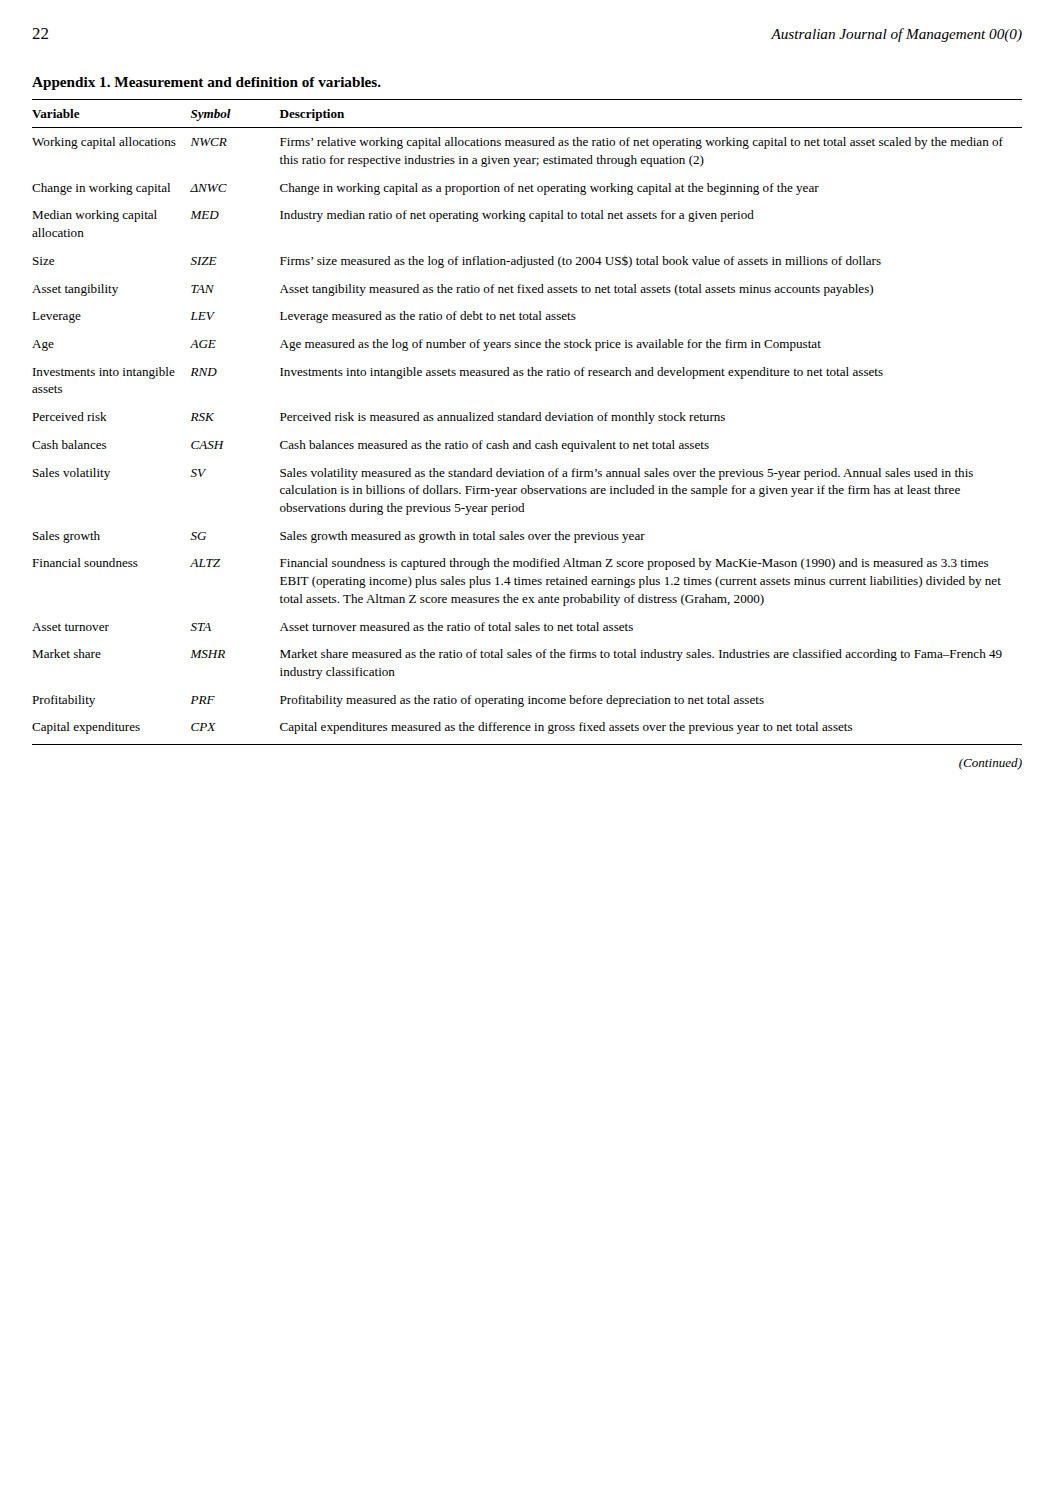22 Australian Journal of Management 00(0)
Appendix 1. Measurement and definition of variables.
| Variable | Symbol | Description |
| --- | --- | --- |
| Working capital allocations | NWCR | Firms’ relative working capital allocations measured as the ratio of net operating working capital to net total asset scaled by the median of this ratio for respective industries in a given year; estimated through equation (2) |
| Change in working capital | ΔNWC | Change in working capital as a proportion of net operating working capital at the beginning of the year |
| Median working capital allocation | MED | Industry median ratio of net operating working capital to total net assets for a given period |
| Size | SIZE | Firms’ size measured as the log of inflation-adjusted (to 2004 US$) total book value of assets in millions of dollars |
| Asset tangibility | TAN | Asset tangibility measured as the ratio of net fixed assets to net total assets (total assets minus accounts payables) |
| Leverage | LEV | Leverage measured as the ratio of debt to net total assets |
| Age | AGE | Age measured as the log of number of years since the stock price is available for the firm in Compustat |
| Investments into intangible assets | RND | Investments into intangible assets measured as the ratio of research and development expenditure to net total assets |
| Perceived risk | RSK | Perceived risk is measured as annualized standard deviation of monthly stock returns |
| Cash balances | CASH | Cash balances measured as the ratio of cash and cash equivalent to net total assets |
| Sales volatility | SV | Sales volatility measured as the standard deviation of a firm’s annual sales over the previous 5-year period. Annual sales used in this calculation is in billions of dollars. Firm-year observations are included in the sample for a given year if the firm has at least three observations during the previous 5-year period |
| Sales growth | SG | Sales growth measured as growth in total sales over the previous year |
| Financial soundness | ALTZ | Financial soundness is captured through the modified Altman Z score proposed by MacKie-Mason (1990) and is measured as 3.3 times EBIT (operating income) plus sales plus 1.4 times retained earnings plus 1.2 times (current assets minus current liabilities) divided by net total assets. The Altman Z score measures the ex ante probability of distress (Graham, 2000) |
| Asset turnover | STA | Asset turnover measured as the ratio of total sales to net total assets |
| Market share | MSHR | Market share measured as the ratio of total sales of the firms to total industry sales. Industries are classified according to Fama–French 49 industry classification |
| Profitability | PRF | Profitability measured as the ratio of operating income before depreciation to net total assets |
| Capital expenditures | CPX | Capital expenditures measured as the difference in gross fixed assets over the previous year to net total assets |
(Continued)